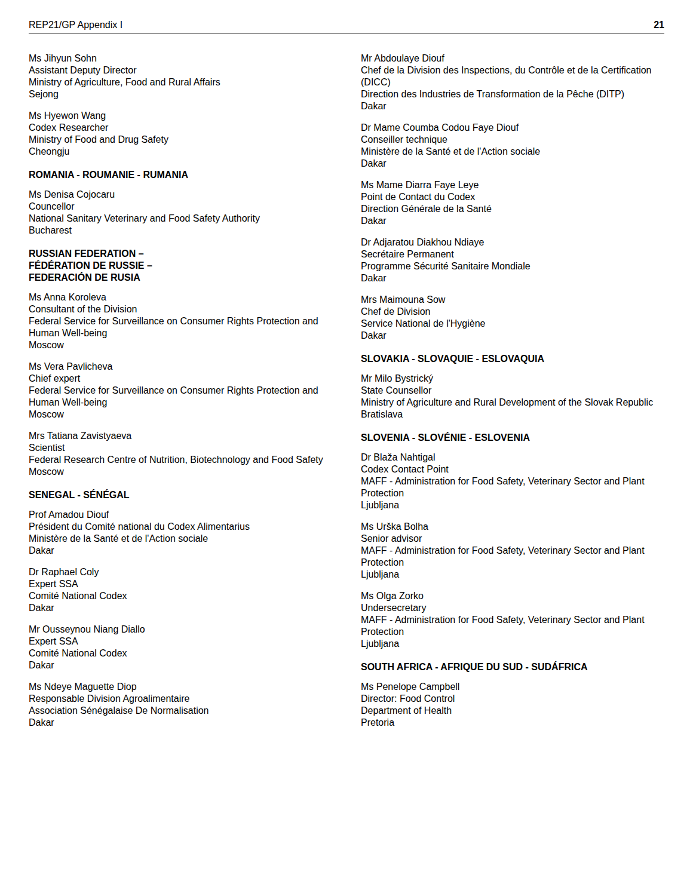REP21/GP Appendix I 21
Ms Jihyun Sohn
Assistant Deputy Director
Ministry of Agriculture, Food and Rural Affairs
Sejong
Ms Hyewon Wang
Codex Researcher
Ministry of Food and Drug Safety
Cheongju
ROMANIA - ROUMANIE - RUMANIA
Ms Denisa Cojocaru
Councellor
National Sanitary Veterinary and Food Safety Authority
Bucharest
RUSSIAN FEDERATION –
FÉDÉRATION DE RUSSIE –
FEDERACIÓN DE RUSIA
Ms Anna Koroleva
Consultant of the Division
Federal Service for Surveillance on Consumer Rights Protection and Human Well-being
Moscow
Ms Vera Pavlicheva
Chief expert
Federal Service for Surveillance on Consumer Rights Protection and Human Well-being
Moscow
Mrs Tatiana Zavistyaeva
Scientist
Federal Research Centre of Nutrition, Biotechnology and Food Safety
Moscow
SENEGAL - SÉNÉGAL
Prof Amadou Diouf
Président du Comité national du Codex Alimentarius
Ministère de la Santé et de l'Action sociale
Dakar
Dr Raphael Coly
Expert SSA
Comité National Codex
Dakar
Mr Ousseynou Niang Diallo
Expert SSA
Comité National Codex
Dakar
Ms Ndeye Maguette Diop
Responsable Division Agroalimentaire
Association Sénégalaise De Normalisation
Dakar
Mr Abdoulaye Diouf
Chef de la Division des Inspections, du Contrôle et de la Certification (DICC)
Direction des Industries de Transformation de la Pêche (DITP)
Dakar
Dr Mame Coumba Codou Faye Diouf
Conseiller technique
Ministère de la Santé et de l'Action sociale
Dakar
Ms Mame Diarra Faye Leye
Point de Contact du Codex
Direction Générale de la Santé
Dakar
Dr Adjaratou Diakhou Ndiaye
Secrétaire Permanent
Programme Sécurité Sanitaire Mondiale
Dakar
Mrs Maimouna Sow
Chef de Division
Service National de l'Hygiène
Dakar
SLOVAKIA - SLOVAQUIE - ESLOVAQUIA
Mr Milo Bystrický
State Counsellor
Ministry of Agriculture and Rural Development of the Slovak Republic
Bratislava
SLOVENIA - SLOVÉNIE - ESLOVENIA
Dr Blaža Nahtigal
Codex Contact Point
MAFF - Administration for Food Safety, Veterinary Sector and Plant Protection
Ljubljana
Ms Urška Bolha
Senior advisor
MAFF - Administration for Food Safety, Veterinary Sector and Plant Protection
Ljubljana
Ms Olga Zorko
Undersecretary
MAFF - Administration for Food Safety, Veterinary Sector and Plant Protection
Ljubljana
SOUTH AFRICA - AFRIQUE DU SUD - SUDÁFRICA
Ms Penelope Campbell
Director: Food Control
Department of Health
Pretoria